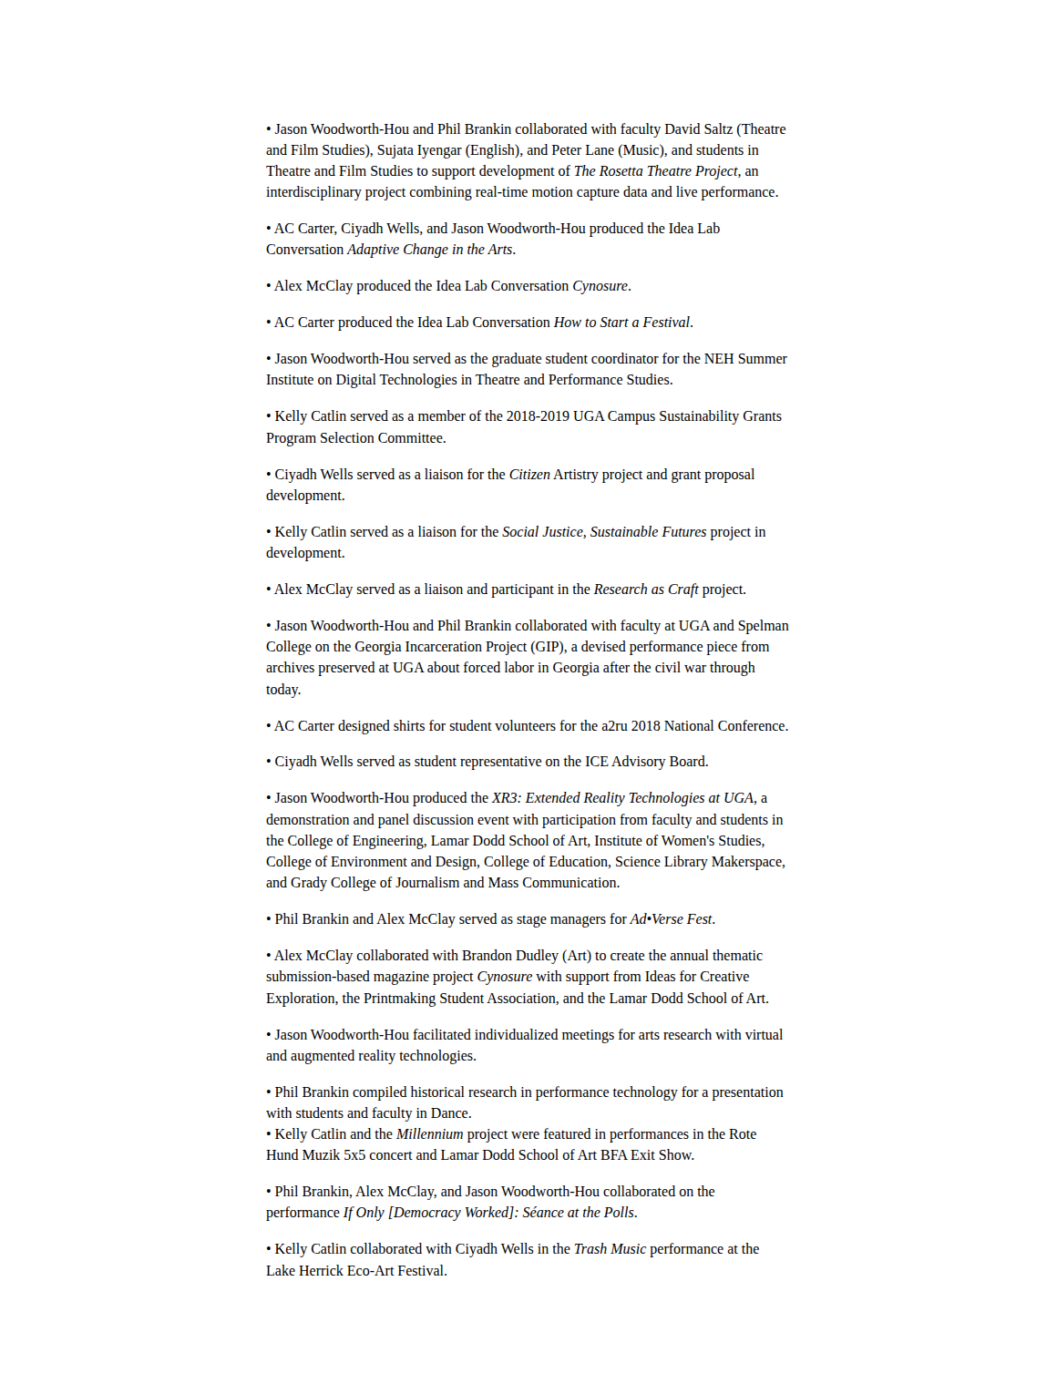• Jason Woodworth-Hou and Phil Brankin collaborated with faculty David Saltz (Theatre and Film Studies), Sujata Iyengar (English), and Peter Lane (Music), and students in Theatre and Film Studies to support development of The Rosetta Theatre Project, an interdisciplinary project combining real-time motion capture data and live performance.
• AC Carter, Ciyadh Wells, and Jason Woodworth-Hou produced the Idea Lab Conversation Adaptive Change in the Arts.
• Alex McClay produced the Idea Lab Conversation Cynosure.
• AC Carter produced the Idea Lab Conversation How to Start a Festival.
• Jason Woodworth-Hou served as the graduate student coordinator for the NEH Summer Institute on Digital Technologies in Theatre and Performance Studies.
• Kelly Catlin served as a member of the 2018-2019 UGA Campus Sustainability Grants Program Selection Committee.
• Ciyadh Wells served as a liaison for the Citizen Artistry project and grant proposal development.
• Kelly Catlin served as a liaison for the Social Justice, Sustainable Futures project in development.
• Alex McClay served as a liaison and participant in the Research as Craft project.
• Jason Woodworth-Hou and Phil Brankin collaborated with faculty at UGA and Spelman College on the Georgia Incarceration Project (GIP), a devised performance piece from archives preserved at UGA about forced labor in Georgia after the civil war through today.
• AC Carter designed shirts for student volunteers for the a2ru 2018 National Conference.
• Ciyadh Wells served as student representative on the ICE Advisory Board.
• Jason Woodworth-Hou produced the XR3: Extended Reality Technologies at UGA, a demonstration and panel discussion event with participation from faculty and students in the College of Engineering, Lamar Dodd School of Art, Institute of Women's Studies, College of Environment and Design, College of Education, Science Library Makerspace, and Grady College of Journalism and Mass Communication.
• Phil Brankin and Alex McClay served as stage managers for Ad•Verse Fest.
• Alex McClay collaborated with Brandon Dudley (Art) to create the annual thematic submission-based magazine project Cynosure with support from Ideas for Creative Exploration, the Printmaking Student Association, and the Lamar Dodd School of Art.
• Jason Woodworth-Hou facilitated individualized meetings for arts research with virtual and augmented reality technologies.
• Phil Brankin compiled historical research in performance technology for a presentation with students and faculty in Dance.
• Kelly Catlin and the Millennium project were featured in performances in the Rote Hund Muzik 5x5 concert and Lamar Dodd School of Art BFA Exit Show.
• Phil Brankin, Alex McClay, and Jason Woodworth-Hou collaborated on the performance If Only [Democracy Worked]: Séance at the Polls.
• Kelly Catlin collaborated with Ciyadh Wells in the Trash Music performance at the Lake Herrick Eco-Art Festival.